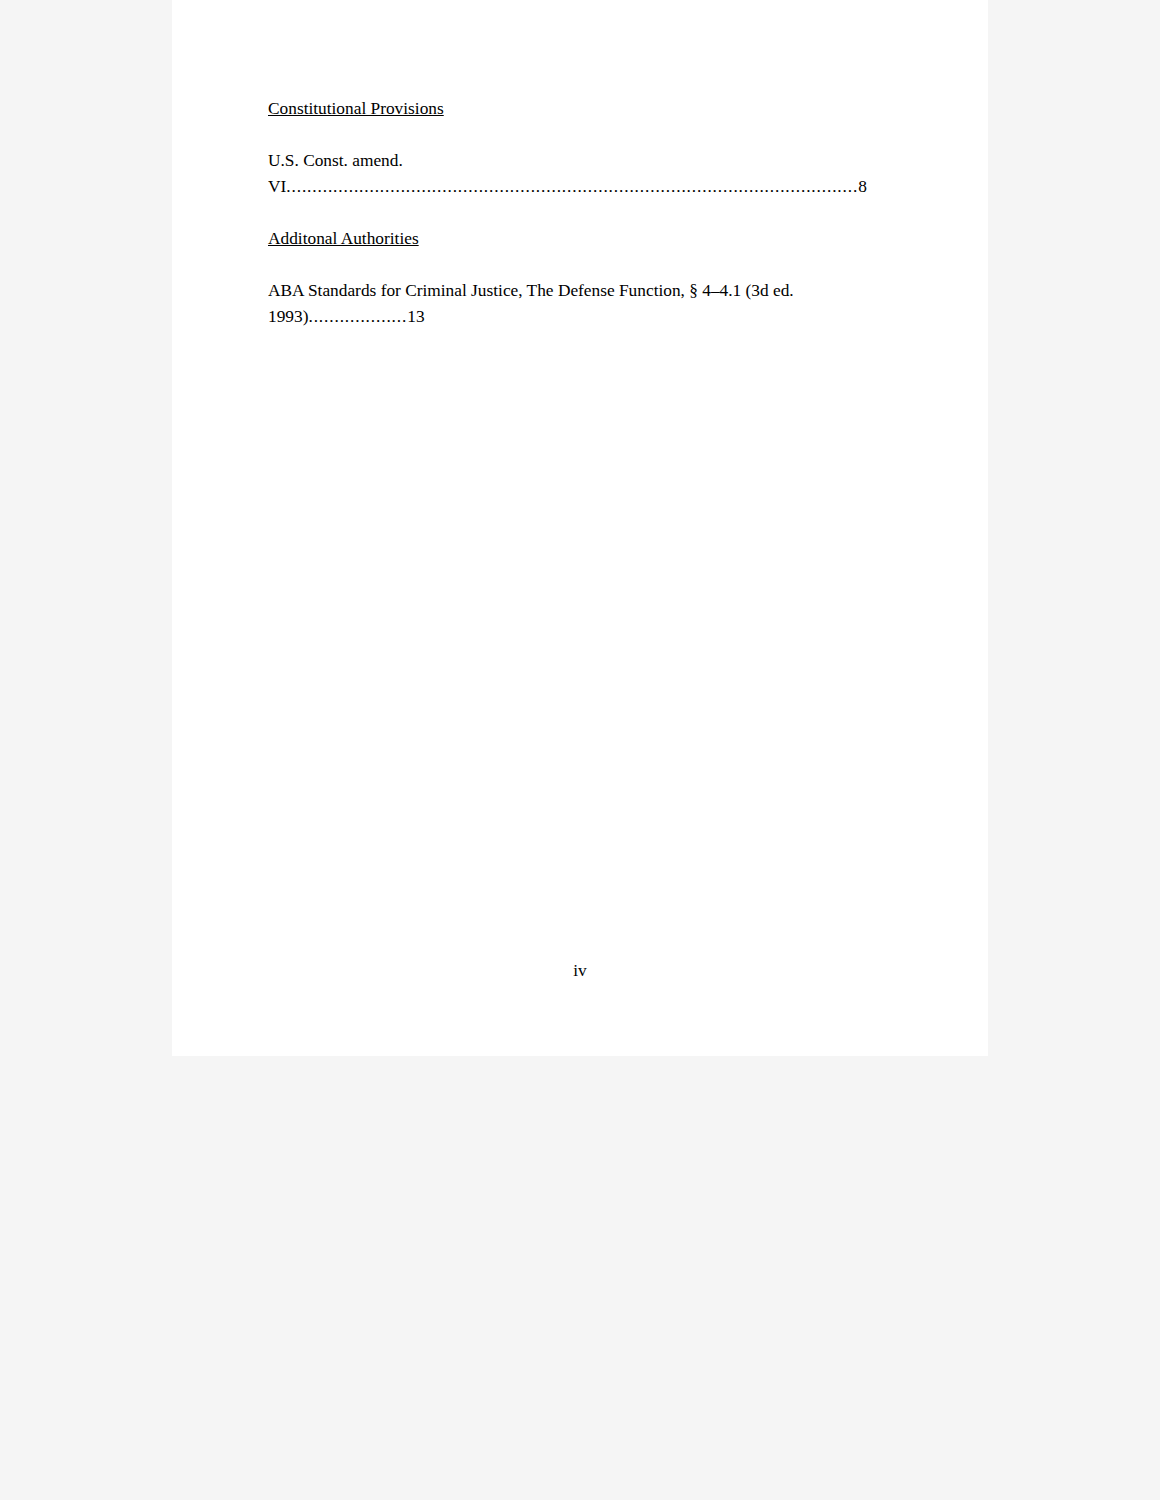Constitutional Provisions
U.S. Const. amend. VI.............................................................................................................. 8
Additonal Authorities
ABA Standards for Criminal Justice, The Defense Function, § 4–4.1 (3d ed. 1993)................... 13
iv